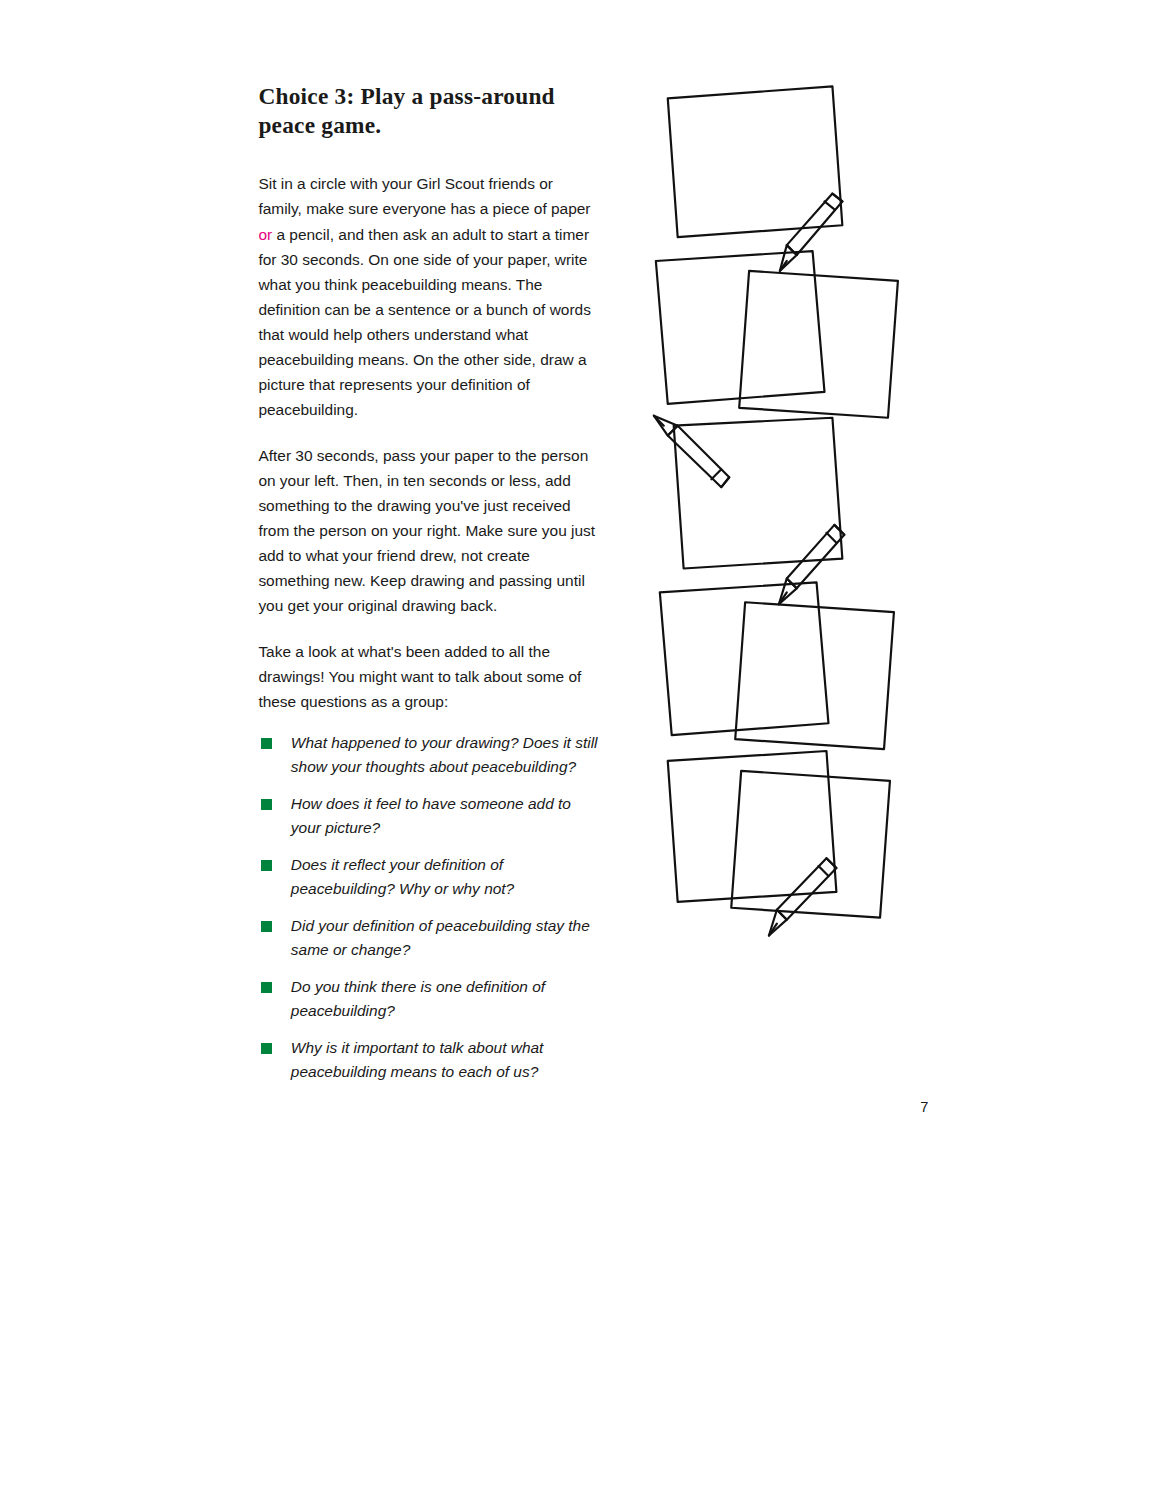Choice 3: Play a pass-around peace game.
Sit in a circle with your Girl Scout friends or family, make sure everyone has a piece of paper or a pencil, and then ask an adult to start a timer for 30 seconds. On one side of your paper, write what you think peacebuilding means. The definition can be a sentence or a bunch of words that would help others understand what peacebuilding means. On the other side, draw a picture that represents your definition of peacebuilding.
After 30 seconds, pass your paper to the person on your left. Then, in ten seconds or less, add something to the drawing you've just received from the person on your right. Make sure you just add to what your friend drew, not create something new. Keep drawing and passing until you get your original drawing back.
Take a look at what's been added to all the drawings! You might want to talk about some of these questions as a group:
What happened to your drawing? Does it still show your thoughts about peacebuilding?
How does it feel to have someone add to your picture?
Does it reflect your definition of peacebuilding? Why or why not?
Did your definition of peacebuilding stay the same or change?
Do you think there is one definition of peacebuilding?
Why is it important to talk about what peacebuilding means to each of us?
7